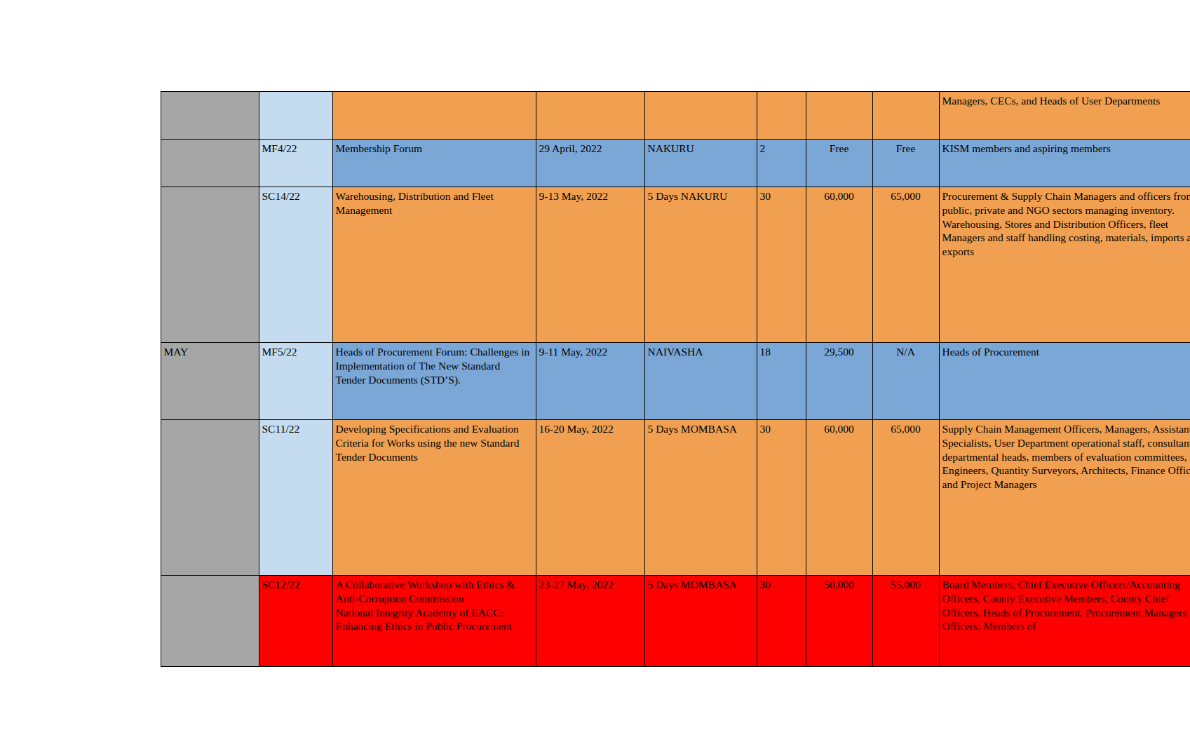| | | | | | | | | Managers, CECs, and Heads of User Departments |
| | MF4/22 | Membership Forum | 29 April, 2022 | NAKURU | 2 | Free | Free | KISM members and aspiring members |
| | SC14/22 | Warehousing, Distribution and Fleet Management | 9-13 May, 2022 | 5 Days NAKURU | 30 | 60,000 | 65,000 | Procurement & Supply Chain Managers and officers from public, private and NGO sectors managing inventory. Warehousing, Stores and Distribution Officers, fleet Managers and staff handling costing, materials, imports and exports |
| MAY | MF5/22 | Heads of Procurement Forum: Challenges in Implementation of The New Standard Tender Documents (STD’S). | 9-11 May, 2022 | NAIVASHA | 18 | 29,500 | N/A | Heads of Procurement |
| | SC11/22 | Developing Specifications and Evaluation Criteria for Works using the new Standard Tender Documents | 16-20 May, 2022 | 5 Days MOMBASA | 30 | 60,000 | 65,000 | Supply Chain Management Officers, Managers, Assistants, Specialists, User Department operational staff, consultants, departmental heads, members of evaluation committees, Engineers, Quantity Surveyors, Architects, Finance Officers and Project Managers |
| | SC12/22 | A Collaborative Workshop with Ethics & Anti-Corruption Commission National Integrity Academy of EACC: Enhancing Ethics in Public Procurement | 23-27 May, 2022 | 5 Days MOMBASA | 30 | 50,000 | 55,000 | Board Members, Chief Executive Officers/Accounting Officers, County Executive Members, County Chief Officers, Heads of Procurement, Procurement Managers & Officers; Members of |